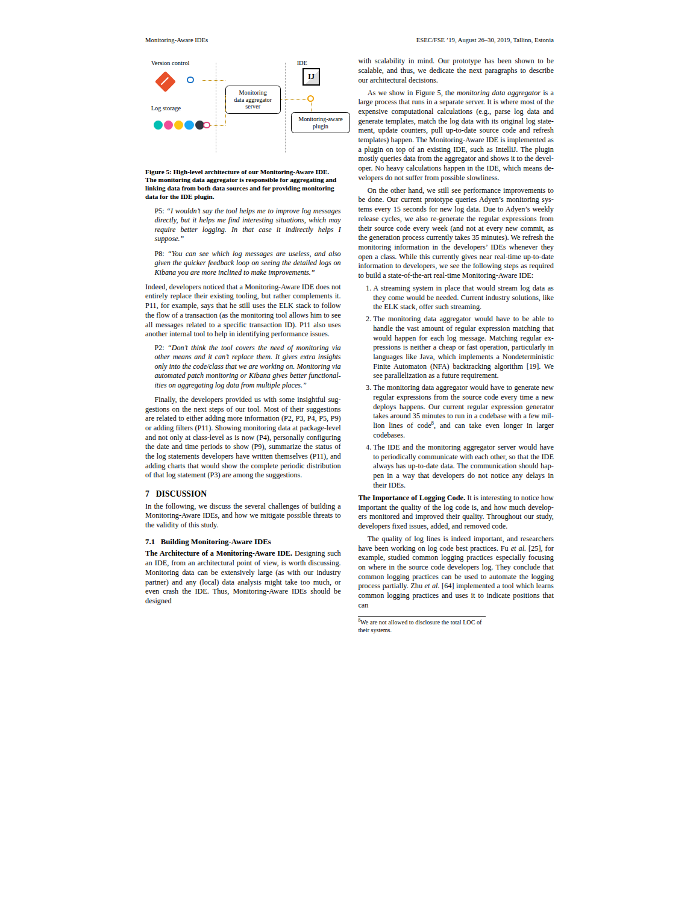Monitoring-Aware IDEs
ESEC/FSE ’19, August 26–30, 2019, Tallinn, Estonia
Version control
Log storage
IDE
Monitoring
data aggregator
server
IJ
Monitoring-aware
plugin
Figure 5: High-level architecture of our Monitoring-Aware IDE. The monitoring data aggregator is responsible for aggregating and linking data from both data sources and for providing monitoring data for the IDE plugin.
P5: “I wouldn’t say the tool helps me to improve log messages directly, but it helps me find interesting situations, which may require better logging. In that case it indirectly helps I suppose.”
P8: “You can see which log messages are useless, and also given the quicker feedback loop on seeing the detailed logs on Kibana you are more inclined to make improvements.”
Indeed, developers noticed that a Monitoring-Aware IDE does not entirely replace their existing tooling, but rather complements it. P11, for example, says that he still uses the ELK stack to follow the flow of a transaction (as the monitoring tool allows him to see all messages related to a specific transaction ID). P11 also uses another internal tool to help in identifying performance issues.
P2: “Don’t think the tool covers the need of monitoring via other means and it can’t replace them. It gives extra insights only into the code/class that we are working on. Monitoring via automated patch monitoring or Kibana gives better functionalities on aggregating log data from multiple places.”
Finally, the developers provided us with some insightful suggestions on the next steps of our tool. Most of their suggestions are related to either adding more information (P2, P3, P4, P5, P9) or adding filters (P11). Showing monitoring data at package-level and not only at class-level as is now (P4), personally configuring the date and time periods to show (P9), summarize the status of the log statements developers have written themselves (P11), and adding charts that would show the complete periodic distribution of that log statement (P3) are among the suggestions.
7 DISCUSSION
In the following, we discuss the several challenges of building a Monitoring-Aware IDEs, and how we mitigate possible threats to the validity of this study.
7.1 Building Monitoring-Aware IDEs
The Architecture of a Monitoring-Aware IDE. Designing such an IDE, from an architectural point of view, is worth discussing. Monitoring data can be extensively large (as with our industry partner) and any (local) data analysis might take too much, or even crash the IDE. Thus, Monitoring-Aware IDEs should be designed
with scalability in mind. Our prototype has been shown to be scalable, and thus, we dedicate the next paragraphs to describe our architectural decisions.
As we show in Figure 5, the monitoring data aggregator is a large process that runs in a separate server. It is where most of the expensive computational calculations (e.g., parse log data and generate templates, match the log data with its original log statement, update counters, pull up-to-date source code and refresh templates) happen. The Monitoring-Aware IDE is implemented as a plugin on top of an existing IDE, such as IntelliJ. The plugin mostly queries data from the aggregator and shows it to the developer. No heavy calculations happen in the IDE, which means developers do not suffer from possible slowliness.
On the other hand, we still see performance improvements to be done. Our current prototype queries Adyen’s monitoring systems every 15 seconds for new log data. Due to Adyen’s weekly release cycles, we also re-generate the regular expressions from their source code every week (and not at every new commit, as the generation process currently takes 35 minutes). We refresh the monitoring information in the developers’ IDEs whenever they open a class. While this currently gives near real-time up-to-date information to developers, we see the following steps as required to build a state-of-the-art real-time Monitoring-Aware IDE:
A streaming system in place that would stream log data as they come would be needed. Current industry solutions, like the ELK stack, offer such streaming.
The monitoring data aggregator would have to be able to handle the vast amount of regular expression matching that would happen for each log message. Matching regular expressions is neither a cheap or fast operation, particularly in languages like Java, which implements a Nondeterministic Finite Automaton (NFA) backtracking algorithm [19]. We see parallelization as a future requirement.
The monitoring data aggregator would have to generate new regular expressions from the source code every time a new deploys happens. Our current regular expression generator takes around 35 minutes to run in a codebase with a few million lines of code8, and can take even longer in larger codebases.
The IDE and the monitoring aggregator server would have to periodically communicate with each other, so that the IDE always has up-to-date data. The communication should happen in a way that developers do not notice any delays in their IDEs.
The Importance of Logging Code. It is interesting to notice how important the quality of the log code is, and how much developers monitored and improved their quality. Throughout our study, developers fixed issues, added, and removed code.
The quality of log lines is indeed important, and researchers have been working on log code best practices. Fu et al. [25], for example, studied common logging practices especially focusing on where in the source code developers log. They conclude that common logging practices can be used to automate the logging process partially. Zhu et al. [64] implemented a tool which learns common logging practices and uses it to indicate positions that can
8We are not allowed to disclosure the total LOC of their systems.